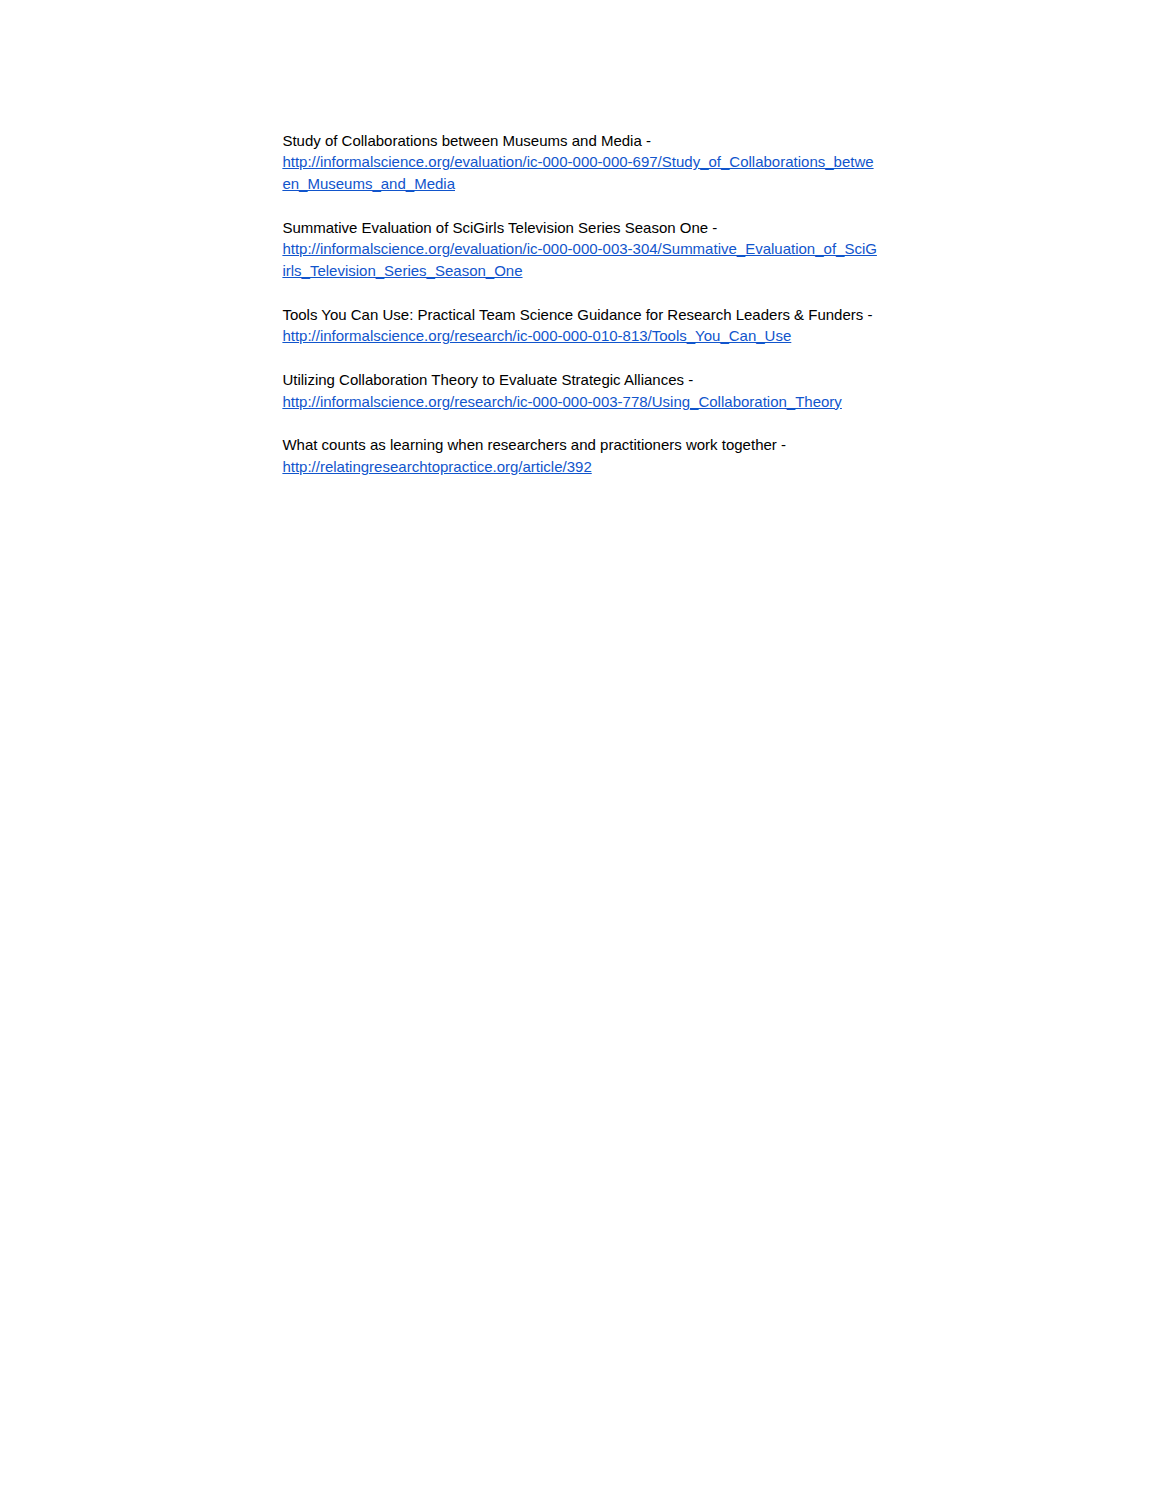Study of Collaborations between Museums and Media -
http://informalscience.org/evaluation/ic-000-000-000-697/Study_of_Collaborations_between_Museums_and_Media
Summative Evaluation of SciGirls Television Series Season One -
http://informalscience.org/evaluation/ic-000-000-003-304/Summative_Evaluation_of_SciGirls_Television_Series_Season_One
Tools You Can Use: Practical Team Science Guidance for Research Leaders & Funders -
http://informalscience.org/research/ic-000-000-010-813/Tools_You_Can_Use
Utilizing Collaboration Theory to Evaluate Strategic Alliances -
http://informalscience.org/research/ic-000-000-003-778/Using_Collaboration_Theory
What counts as learning when researchers and practitioners work together -
http://relatingresearchtopractice.org/article/392